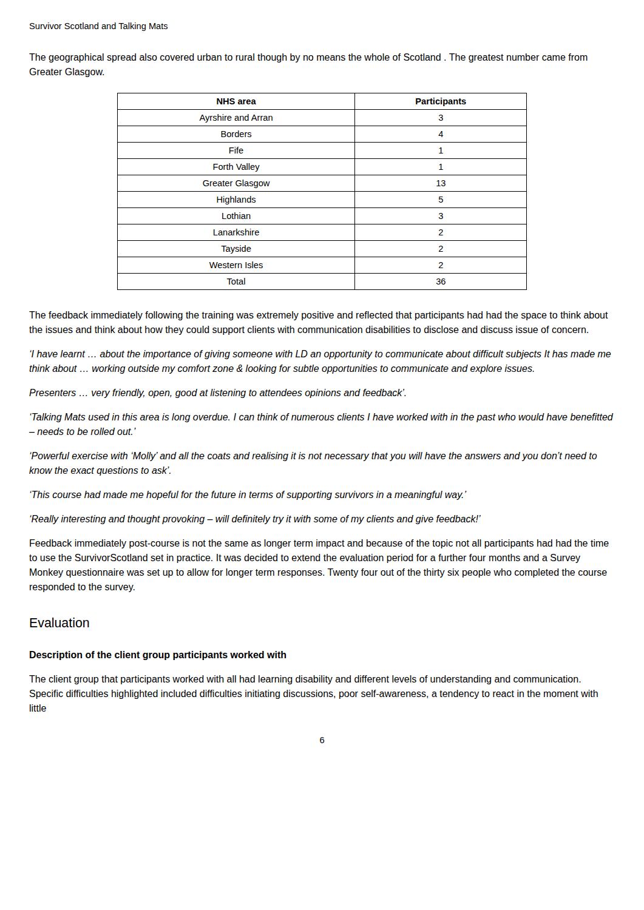Survivor Scotland and Talking Mats
The geographical spread also covered urban to rural though by no means the whole of Scotland . The greatest number came from Greater Glasgow.
| NHS area | Participants |
| --- | --- |
| Ayrshire and Arran | 3 |
| Borders | 4 |
| Fife | 1 |
| Forth Valley | 1 |
| Greater Glasgow | 13 |
| Highlands | 5 |
| Lothian | 3 |
| Lanarkshire | 2 |
| Tayside | 2 |
| Western Isles | 2 |
| Total | 36 |
The feedback immediately following the training was extremely positive and reflected that participants had had the space to think about the issues and think about how they could support clients with communication disabilities to disclose and discuss issue of concern.
‘I have learnt … about the importance of giving someone with LD an opportunity to communicate about difficult subjects It has made me think about … working outside my comfort zone & looking for subtle opportunities to communicate and explore issues.
Presenters … very friendly, open, good at listening to attendees opinions and feedback’.
‘Talking Mats used in this area is long overdue. I can think of numerous clients I have worked with in the past who would have benefitted – needs to be rolled out.’
‘Powerful exercise with ‘Molly’ and all the coats and realising it is not necessary that you will have the answers and you don’t need to know the exact questions to ask’.
‘This course had made me hopeful for the future in terms of supporting survivors in a meaningful way.’
‘Really interesting and thought provoking – will definitely try it with some of my clients and give feedback!’
Feedback immediately post-course is not the same as longer term impact and because of the topic not all participants had had the time to use the SurvivorScotland set in practice. It was decided to extend the evaluation period for a further four months and a Survey Monkey questionnaire was set up to allow for longer term responses. Twenty four out of the thirty six people who completed the course responded to the survey.
Evaluation
Description of the client group participants worked with
The client group that participants worked with all had learning disability and different levels of understanding and communication. Specific difficulties highlighted included difficulties initiating discussions, poor self-awareness, a tendency to react in the moment with little
6